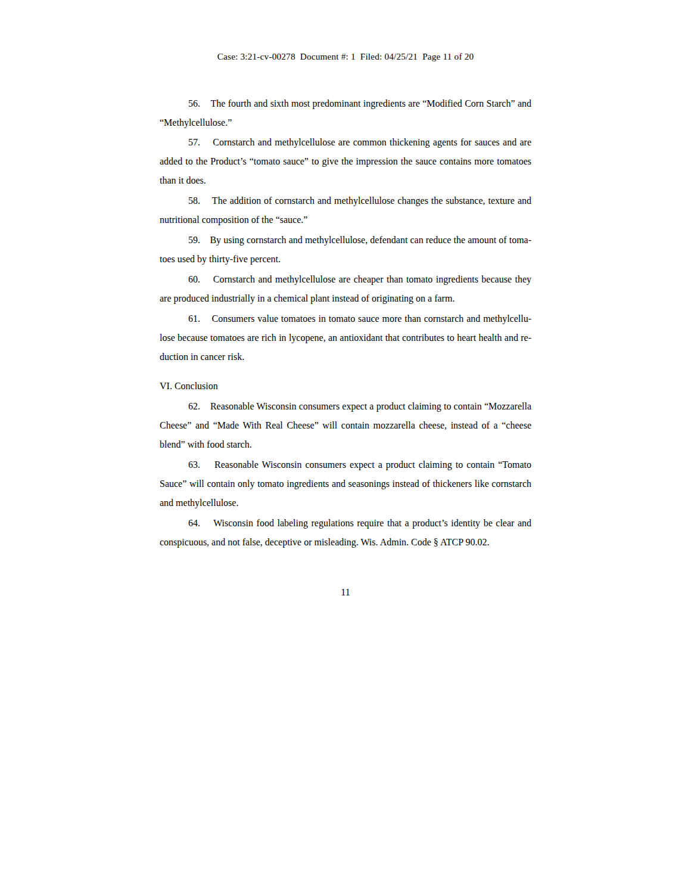Case: 3:21-cv-00278 Document #: 1 Filed: 04/25/21 Page 11 of 20
56. The fourth and sixth most predominant ingredients are “Modified Corn Starch” and “Methylcellulose.”
57. Cornstarch and methylcellulose are common thickening agents for sauces and are added to the Product’s “tomato sauce” to give the impression the sauce contains more tomatoes than it does.
58. The addition of cornstarch and methylcellulose changes the substance, texture and nutritional composition of the “sauce.”
59. By using cornstarch and methylcellulose, defendant can reduce the amount of tomatoes used by thirty-five percent.
60. Cornstarch and methylcellulose are cheaper than tomato ingredients because they are produced industrially in a chemical plant instead of originating on a farm.
61. Consumers value tomatoes in tomato sauce more than cornstarch and methylcellulose because tomatoes are rich in lycopene, an antioxidant that contributes to heart health and reduction in cancer risk.
VI. Conclusion
62. Reasonable Wisconsin consumers expect a product claiming to contain “Mozzarella Cheese” and “Made With Real Cheese” will contain mozzarella cheese, instead of a “cheese blend” with food starch.
63. Reasonable Wisconsin consumers expect a product claiming to contain “Tomato Sauce” will contain only tomato ingredients and seasonings instead of thickeners like cornstarch and methylcellulose.
64. Wisconsin food labeling regulations require that a product’s identity be clear and conspicuous, and not false, deceptive or misleading. Wis. Admin. Code § ATCP 90.02.
11